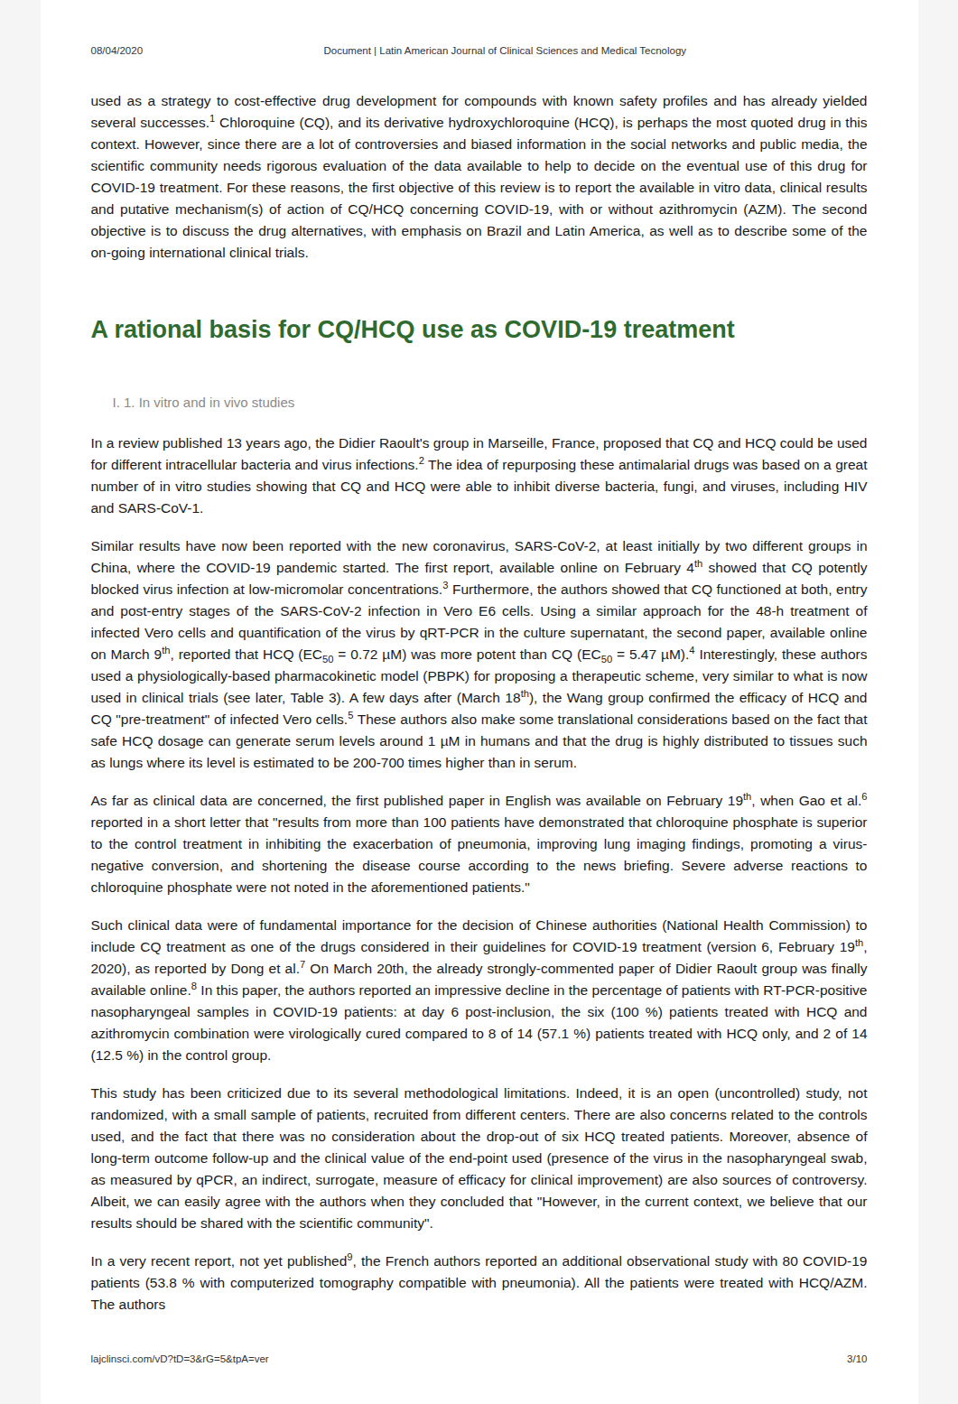08/04/2020 Document | Latin American Journal of Clinical Sciences and Medical Tecnology
used as a strategy to cost-effective drug development for compounds with known safety profiles and has already yielded several successes.1 Chloroquine (CQ), and its derivative hydroxychloroquine (HCQ), is perhaps the most quoted drug in this context. However, since there are a lot of controversies and biased information in the social networks and public media, the scientific community needs rigorous evaluation of the data available to help to decide on the eventual use of this drug for COVID-19 treatment. For these reasons, the first objective of this review is to report the available in vitro data, clinical results and putative mechanism(s) of action of CQ/HCQ concerning COVID-19, with or without azithromycin (AZM). The second objective is to discuss the drug alternatives, with emphasis on Brazil and Latin America, as well as to describe some of the on-going international clinical trials.
A rational basis for CQ/HCQ use as COVID-19 treatment
I. 1. In vitro and in vivo studies
In a review published 13 years ago, the Didier Raoult's group in Marseille, France, proposed that CQ and HCQ could be used for different intracellular bacteria and virus infections.2 The idea of repurposing these antimalarial drugs was based on a great number of in vitro studies showing that CQ and HCQ were able to inhibit diverse bacteria, fungi, and viruses, including HIV and SARS-CoV-1.
Similar results have now been reported with the new coronavirus, SARS-CoV-2, at least initially by two different groups in China, where the COVID-19 pandemic started. The first report, available online on February 4th showed that CQ potently blocked virus infection at low-micromolar concentrations.3 Furthermore, the authors showed that CQ functioned at both, entry and post-entry stages of the SARS-CoV-2 infection in Vero E6 cells. Using a similar approach for the 48-h treatment of infected Vero cells and quantification of the virus by qRT-PCR in the culture supernatant, the second paper, available online on March 9th, reported that HCQ (EC50 = 0.72 µM) was more potent than CQ (EC50 = 5.47 µM).4 Interestingly, these authors used a physiologically-based pharmacokinetic model (PBPK) for proposing a therapeutic scheme, very similar to what is now used in clinical trials (see later, Table 3). A few days after (March 18th), the Wang group confirmed the efficacy of HCQ and CQ "pre-treatment" of infected Vero cells.5 These authors also make some translational considerations based on the fact that safe HCQ dosage can generate serum levels around 1 µM in humans and that the drug is highly distributed to tissues such as lungs where its level is estimated to be 200-700 times higher than in serum.
As far as clinical data are concerned, the first published paper in English was available on February 19th, when Gao et al.6 reported in a short letter that "results from more than 100 patients have demonstrated that chloroquine phosphate is superior to the control treatment in inhibiting the exacerbation of pneumonia, improving lung imaging findings, promoting a virus-negative conversion, and shortening the disease course according to the news briefing. Severe adverse reactions to chloroquine phosphate were not noted in the aforementioned patients."
Such clinical data were of fundamental importance for the decision of Chinese authorities (National Health Commission) to include CQ treatment as one of the drugs considered in their guidelines for COVID-19 treatment (version 6, February 19th, 2020), as reported by Dong et al.7 On March 20th, the already strongly-commented paper of Didier Raoult group was finally available online.8 In this paper, the authors reported an impressive decline in the percentage of patients with RT-PCR-positive nasopharyngeal samples in COVID-19 patients: at day 6 post-inclusion, the six (100 %) patients treated with HCQ and azithromycin combination were virologically cured compared to 8 of 14 (57.1 %) patients treated with HCQ only, and 2 of 14 (12.5 %) in the control group.
This study has been criticized due to its several methodological limitations. Indeed, it is an open (uncontrolled) study, not randomized, with a small sample of patients, recruited from different centers. There are also concerns related to the controls used, and the fact that there was no consideration about the drop-out of six HCQ treated patients. Moreover, absence of long-term outcome follow-up and the clinical value of the end-point used (presence of the virus in the nasopharyngeal swab, as measured by qPCR, an indirect, surrogate, measure of efficacy for clinical improvement) are also sources of controversy. Albeit, we can easily agree with the authors when they concluded that "However, in the current context, we believe that our results should be shared with the scientific community".
In a very recent report, not yet published9, the French authors reported an additional observational study with 80 COVID-19 patients (53.8 % with computerized tomography compatible with pneumonia). All the patients were treated with HCQ/AZM. The authors
lajclinsci.com/vD?tD=3&rG=5&tpA=ver 3/10